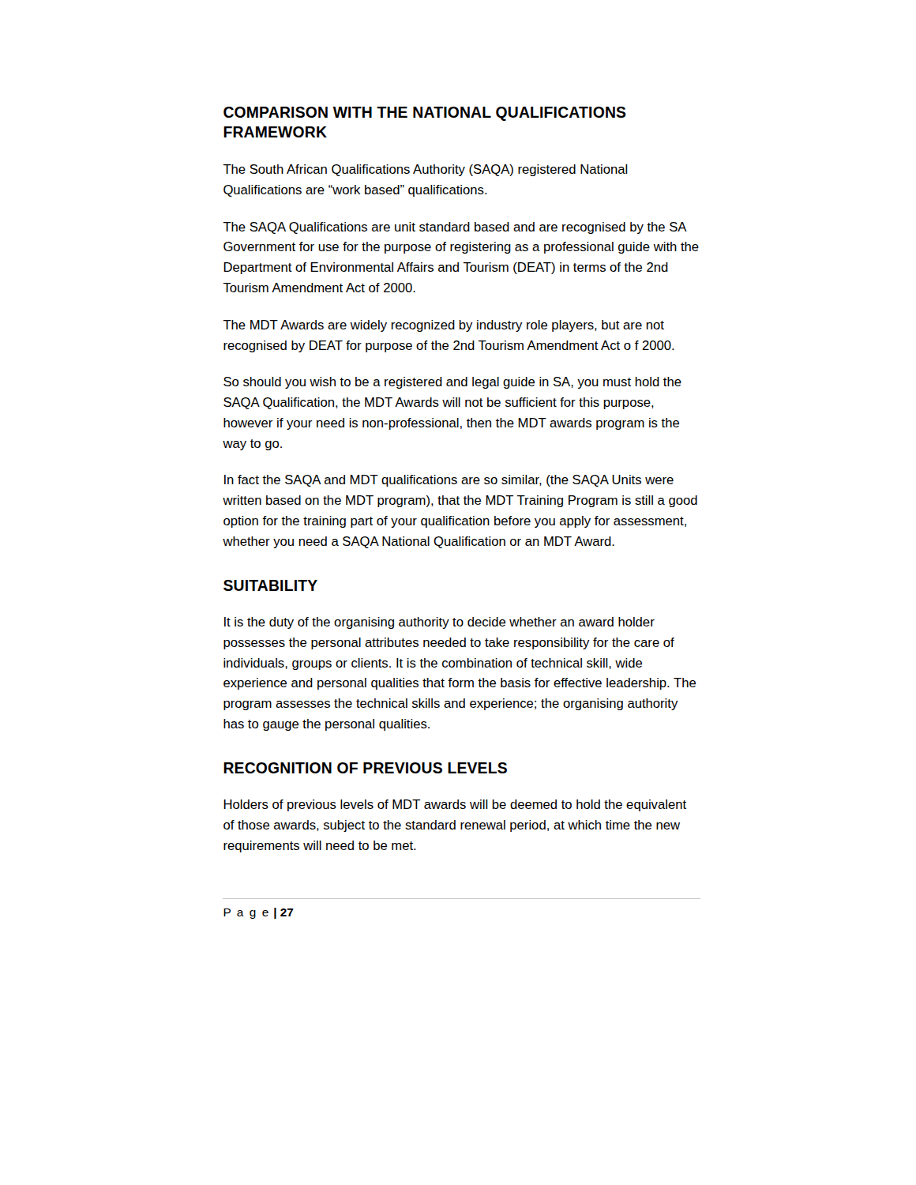COMPARISON WITH THE NATIONAL QUALIFICATIONS FRAMEWORK
The South African Qualifications Authority (SAQA) registered National Qualifications are “work based” qualifications.
The SAQA Qualifications are unit standard based and are recognised by the SA Government for use for the purpose of registering as a professional guide with the Department of Environmental Affairs and Tourism (DEAT) in terms of the 2nd Tourism Amendment Act of 2000.
The MDT Awards are widely recognized by industry role players, but are not recognised by DEAT for purpose of the 2nd Tourism Amendment Act o f 2000.
So should you wish to be a registered and legal guide in SA, you must hold the SAQA Qualification, the MDT Awards will not be sufficient for this purpose, however if your need is non-professional, then the MDT awards program is the way to go.
In fact the SAQA and MDT qualifications are so similar, (the SAQA Units were written based on the MDT program), that the MDT Training Program is still a good option for the training part of your qualification before you apply for assessment, whether you need a SAQA National Qualification or an MDT Award.
SUITABILITY
It is the duty of the organising authority to decide whether an award holder possesses the personal attributes needed to take responsibility for the care of individuals, groups or clients. It is the combination of technical skill, wide experience and personal qualities that form the basis for effective leadership. The program assesses the technical skills and experience; the organising authority has to gauge the personal qualities.
RECOGNITION OF PREVIOUS LEVELS
Holders of previous levels of MDT awards will be deemed to hold the equivalent of those awards, subject to the standard renewal period, at which time the new requirements will need to be met.
P a g e | 27